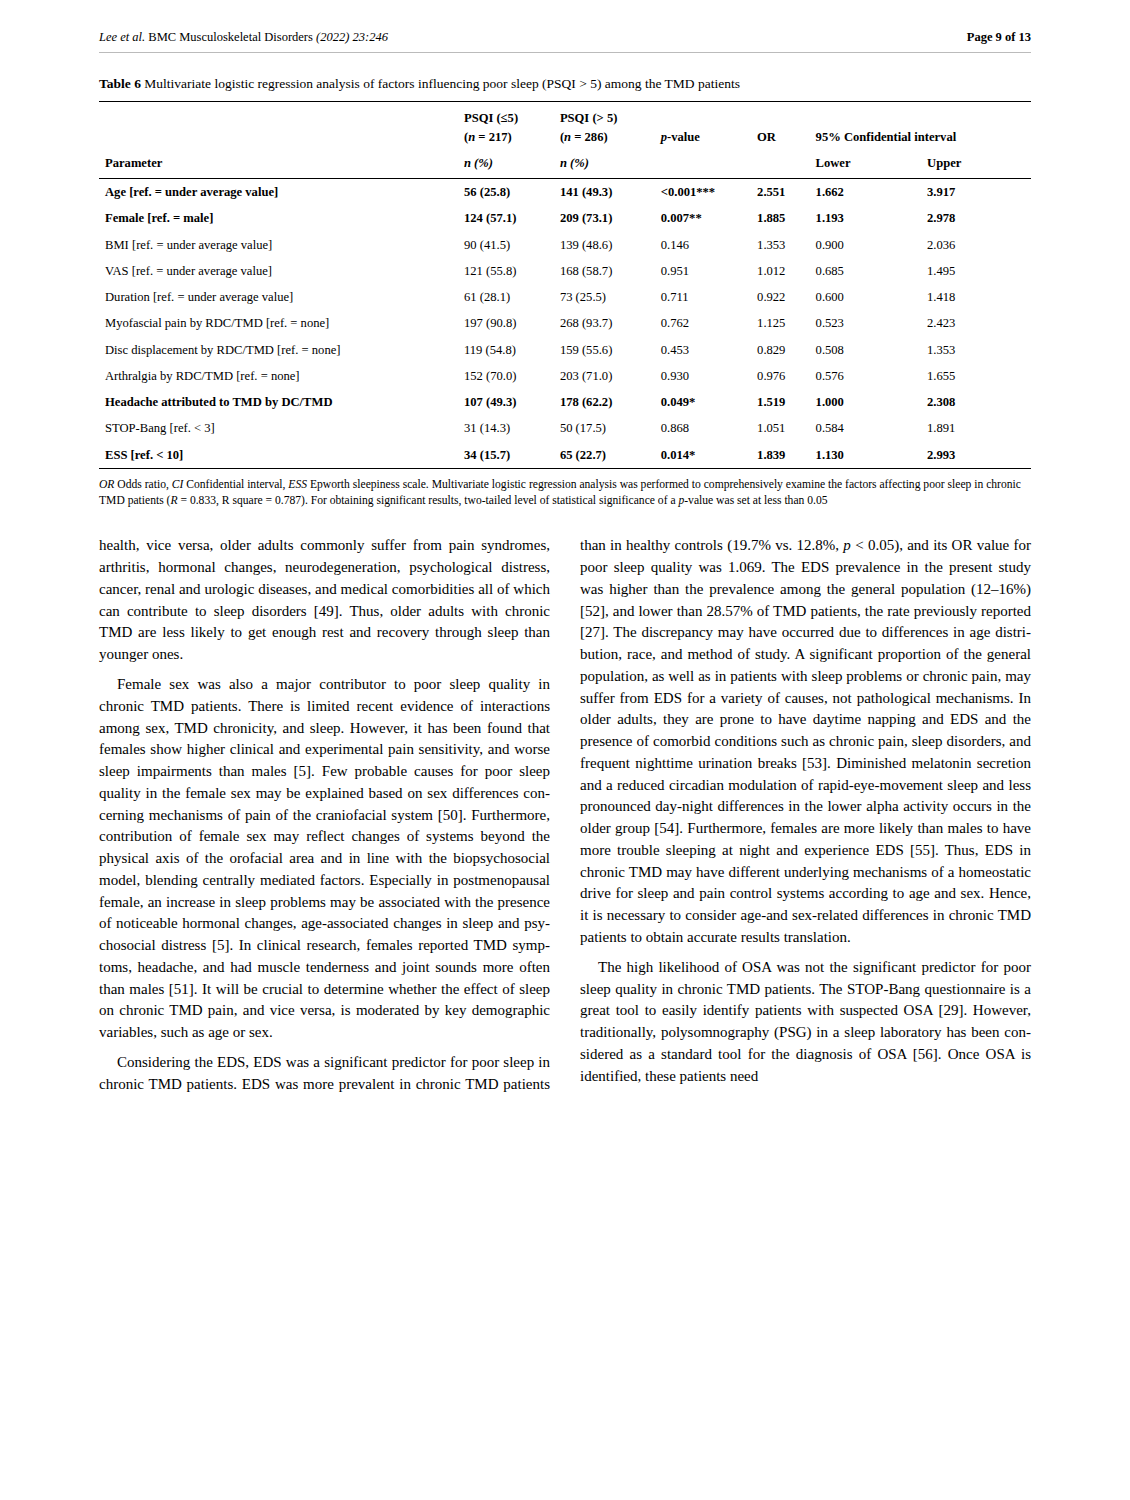Lee et al. BMC Musculoskeletal Disorders (2022) 23:246
Page 9 of 13
Table 6 Multivariate logistic regression analysis of factors influencing poor sleep (PSQI > 5) among the TMD patients
| | PSQI (≤5) ( n = 217) | PSQI (> 5) ( n = 286) | p -value | OR | 95% Confidential interval |
| --- | --- | --- | --- | --- | --- |
| Parameter | n (%) | n (%) | | | Lower | Upper |
| Age [ref. = under average value] | 56 (25.8) | 141 (49.3) | <0.001*** | 2.551 | 1.662 | 3.917 |
| Female [ref. = male] | 124 (57.1) | 209 (73.1) | 0.007** | 1.885 | 1.193 | 2.978 |
| BMI [ref. = under average value] | 90 (41.5) | 139 (48.6) | 0.146 | 1.353 | 0.900 | 2.036 |
| VAS [ref. = under average value] | 121 (55.8) | 168 (58.7) | 0.951 | 1.012 | 0.685 | 1.495 |
| Duration [ref. = under average value] | 61 (28.1) | 73 (25.5) | 0.711 | 0.922 | 0.600 | 1.418 |
| Myofascial pain by RDC/TMD [ref. = none] | 197 (90.8) | 268 (93.7) | 0.762 | 1.125 | 0.523 | 2.423 |
| Disc displacement by RDC/TMD [ref. = none] | 119 (54.8) | 159 (55.6) | 0.453 | 0.829 | 0.508 | 1.353 |
| Arthralgia by RDC/TMD [ref. = none] | 152 (70.0) | 203 (71.0) | 0.930 | 0.976 | 0.576 | 1.655 |
| Headache attributed to TMD by DC/TMD | 107 (49.3) | 178 (62.2) | 0.049* | 1.519 | 1.000 | 2.308 |
| STOP-Bang [ref. < 3] | 31 (14.3) | 50 (17.5) | 0.868 | 1.051 | 0.584 | 1.891 |
| ESS [ref. < 10] | 34 (15.7) | 65 (22.7) | 0.014* | 1.839 | 1.130 | 2.993 |
OR Odds ratio, CI Confidential interval, ESS Epworth sleepiness scale. Multivariate logistic regression analysis was performed to comprehensively examine the factors affecting poor sleep in chronic TMD patients (R = 0.833, R square = 0.787). For obtaining significant results, two-tailed level of statistical significance of a p-value was set at less than 0.05
health, vice versa, older adults commonly suffer from pain syndromes, arthritis, hormonal changes, neurodegeneration, psychological distress, cancer, renal and urologic diseases, and medical comorbidities all of which can contribute to sleep disorders [49]. Thus, older adults with chronic TMD are less likely to get enough rest and recovery through sleep than younger ones.
Female sex was also a major contributor to poor sleep quality in chronic TMD patients. There is limited recent evidence of interactions among sex, TMD chronicity, and sleep. However, it has been found that females show higher clinical and experimental pain sensitivity, and worse sleep impairments than males [5]. Few probable causes for poor sleep quality in the female sex may be explained based on sex differences concerning mechanisms of pain of the craniofacial system [50]. Furthermore, contribution of female sex may reflect changes of systems beyond the physical axis of the orofacial area and in line with the biopsychosocial model, blending centrally mediated factors. Especially in postmenopausal female, an increase in sleep problems may be associated with the presence of noticeable hormonal changes, age-associated changes in sleep and psychosocial distress [5]. In clinical research, females reported TMD symptoms, headache, and had muscle tenderness and joint sounds more often than males [51]. It will be crucial to determine whether the effect of sleep on chronic TMD pain, and vice versa, is moderated by key demographic variables, such as age or sex.
Considering the EDS, EDS was a significant predictor for poor sleep in chronic TMD patients. EDS was more prevalent in chronic TMD patients than in healthy controls (19.7% vs. 12.8%, p < 0.05), and its OR value for poor sleep quality was 1.069. The EDS prevalence in the present study was higher than the prevalence among the general population (12–16%) [52], and lower than 28.57% of TMD patients, the rate previously reported [27]. The discrepancy may have occurred due to differences in age distribution, race, and method of study. A significant proportion of the general population, as well as in patients with sleep problems or chronic pain, may suffer from EDS for a variety of causes, not pathological mechanisms. In older adults, they are prone to have daytime napping and EDS and the presence of comorbid conditions such as chronic pain, sleep disorders, and frequent nighttime urination breaks [53]. Diminished melatonin secretion and a reduced circadian modulation of rapid-eye-movement sleep and less pronounced day-night differences in the lower alpha activity occurs in the older group [54]. Furthermore, females are more likely than males to have more trouble sleeping at night and experience EDS [55]. Thus, EDS in chronic TMD may have different underlying mechanisms of a homeostatic drive for sleep and pain control systems according to age and sex. Hence, it is necessary to consider age-and sex-related differences in chronic TMD patients to obtain accurate results translation.
The high likelihood of OSA was not the significant predictor for poor sleep quality in chronic TMD patients. The STOP-Bang questionnaire is a great tool to easily identify patients with suspected OSA [29]. However, traditionally, polysomnography (PSG) in a sleep laboratory has been considered as a standard tool for the diagnosis of OSA [56]. Once OSA is identified, these patients need